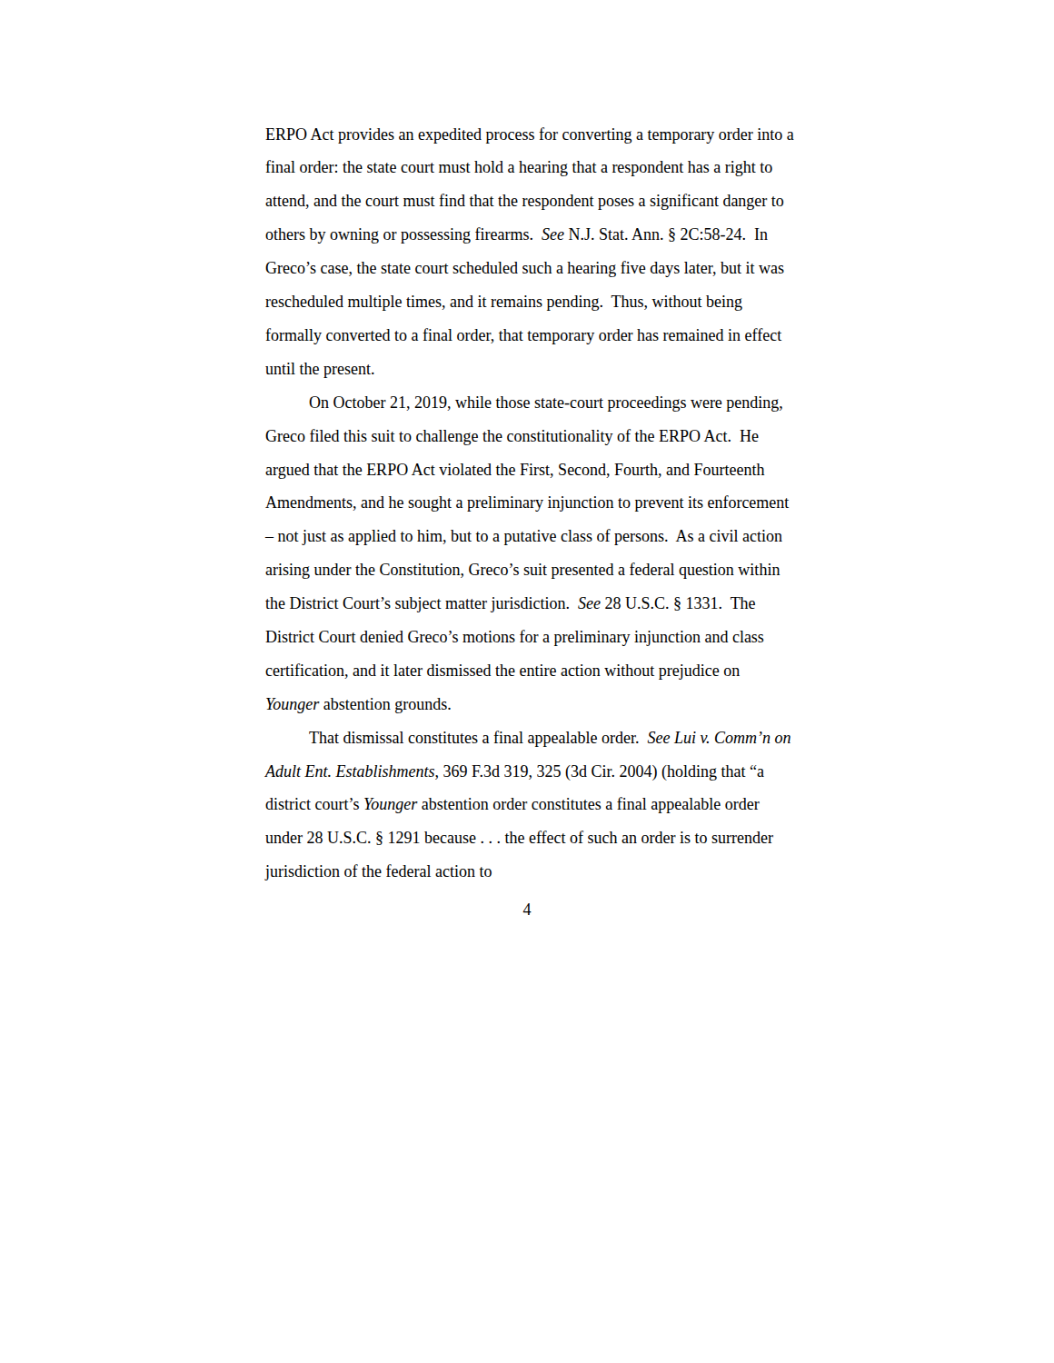ERPO Act provides an expedited process for converting a temporary order into a final order: the state court must hold a hearing that a respondent has a right to attend, and the court must find that the respondent poses a significant danger to others by owning or possessing firearms. See N.J. Stat. Ann. § 2C:58-24. In Greco’s case, the state court scheduled such a hearing five days later, but it was rescheduled multiple times, and it remains pending. Thus, without being formally converted to a final order, that temporary order has remained in effect until the present.
On October 21, 2019, while those state-court proceedings were pending, Greco filed this suit to challenge the constitutionality of the ERPO Act. He argued that the ERPO Act violated the First, Second, Fourth, and Fourteenth Amendments, and he sought a preliminary injunction to prevent its enforcement – not just as applied to him, but to a putative class of persons. As a civil action arising under the Constitution, Greco’s suit presented a federal question within the District Court’s subject matter jurisdiction. See 28 U.S.C. § 1331. The District Court denied Greco’s motions for a preliminary injunction and class certification, and it later dismissed the entire action without prejudice on Younger abstention grounds.
That dismissal constitutes a final appealable order. See Lui v. Comm’n on Adult Ent. Establishments, 369 F.3d 319, 325 (3d Cir. 2004) (holding that “a district court’s Younger abstention order constitutes a final appealable order under 28 U.S.C. § 1291 because . . . the effect of such an order is to surrender jurisdiction of the federal action to
4